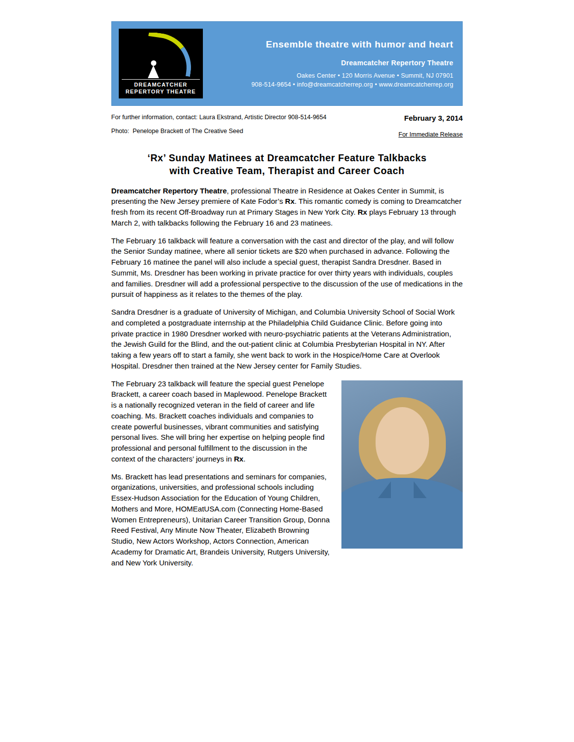DREAMCATCHER
REPERTORY THEATRE
Ensemble theatre with humor and heart
Dreamcatcher Repertory Theatre
Oakes Center • 120 Morris Avenue • Summit, NJ 07901
908-514-9654 • info@dreamcatcherrep.org • www.dreamcatcherrep.org
For further information, contact: Laura Ekstrand, Artistic Director 908-514-9654
Photo: Penelope Brackett of The Creative Seed
February 3, 2014
For Immediate Release
‘Rx’ Sunday Matinees at Dreamcatcher Feature Talkbacks
with Creative Team, Therapist and Career Coach
Dreamcatcher Repertory Theatre, professional Theatre in Residence at Oakes Center in Summit, is presenting the New Jersey premiere of Kate Fodor’s Rx. This romantic comedy is coming to Dreamcatcher fresh from its recent Off-Broadway run at Primary Stages in New York City. Rx plays February 13 through March 2, with talkbacks following the February 16 and 23 matinees.
The February 16 talkback will feature a conversation with the cast and director of the play, and will follow the Senior Sunday matinee, where all senior tickets are $20 when purchased in advance. Following the February 16 matinee the panel will also include a special guest, therapist Sandra Dresdner. Based in Summit, Ms. Dresdner has been working in private practice for over thirty years with individuals, couples and families. Dresdner will add a professional perspective to the discussion of the use of medications in the pursuit of happiness as it relates to the themes of the play.
Sandra Dresdner is a graduate of University of Michigan, and Columbia University School of Social Work and completed a postgraduate internship at the Philadelphia Child Guidance Clinic. Before going into private practice in 1980 Dresdner worked with neuro-psychiatric patients at the Veterans Administration, the Jewish Guild for the Blind, and the out-patient clinic at Columbia Presbyterian Hospital in NY. After taking a few years off to start a family, she went back to work in the Hospice/Home Care at Overlook Hospital. Dresdner then trained at the New Jersey center for Family Studies.
The February 23 talkback will feature the special guest Penelope Brackett, a career coach based in Maplewood. Penelope Brackett is a nationally recognized veteran in the field of career and life coaching. Ms. Brackett coaches individuals and companies to create powerful businesses, vibrant communities and satisfying personal lives. She will bring her expertise on helping people find professional and personal fulfillment to the discussion in the context of the characters’ journeys in Rx.
Ms. Brackett has lead presentations and seminars for companies, organizations, universities, and professional schools including Essex-Hudson Association for the Education of Young Children, Mothers and More, HOMEatUSA.com (Connecting Home-Based Women Entrepreneurs), Unitarian Career Transition Group, Donna Reed Festival, Any Minute Now Theater, Elizabeth Browning Studio, New Actors Workshop, Actors Connection, American Academy for Dramatic Art, Brandeis University, Rutgers University, and New York University.